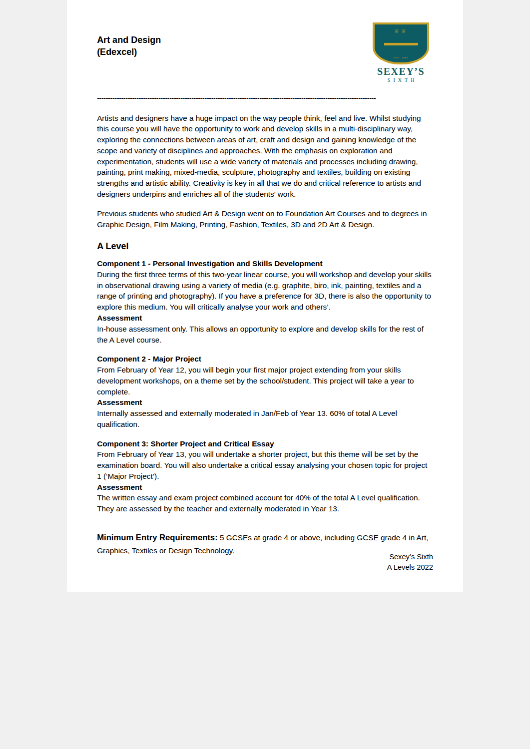Art and Design
(Edexcel)
♕♕
EST. 1889
SEXEY’S
SIXTH
-------------------------------------------------------------------------------------------------------------------------------
Artists and designers have a huge impact on the way people think, feel and live. Whilst studying this course you will have the opportunity to work and develop skills in a multi-disciplinary way, exploring the connections between areas of art, craft and design and gaining knowledge of the scope and variety of disciplines and approaches. With the emphasis on exploration and experimentation, students will use a wide variety of materials and processes including drawing, painting, print making, mixed-media, sculpture, photography and textiles, building on existing strengths and artistic ability. Creativity is key in all that we do and critical reference to artists and designers underpins and enriches all of the students’ work.
Previous students who studied Art & Design went on to Foundation Art Courses and to degrees in Graphic Design, Film Making, Printing, Fashion, Textiles, 3D and 2D Art & Design.
A Level
Component 1 - Personal Investigation and Skills Development
During the first three terms of this two-year linear course, you will workshop and develop your skills in observational drawing using a variety of media (e.g. graphite, biro, ink, painting, textiles and a range of printing and photography). If you have a preference for 3D, there is also the opportunity to explore this medium. You will critically analyse your work and others’.
Assessment
In-house assessment only. This allows an opportunity to explore and develop skills for the rest of the A Level course.
Component 2 - Major Project
From February of Year 12, you will begin your first major project extending from your skills development workshops, on a theme set by the school/student. This project will take a year to complete.
Assessment
Internally assessed and externally moderated in Jan/Feb of Year 13. 60% of total A Level qualification.
Component 3: Shorter Project and Critical Essay
From February of Year 13, you will undertake a shorter project, but this theme will be set by the examination board. You will also undertake a critical essay analysing your chosen topic for project 1 (‘Major Project’).
Assessment
The written essay and exam project combined account for 40% of the total A Level qualification. They are assessed by the teacher and externally moderated in Year 13.
Minimum Entry Requirements: 5 GCSEs at grade 4 or above, including GCSE grade 4 in Art, Graphics, Textiles or Design Technology.
Sexey’s Sixth
A Levels 2022